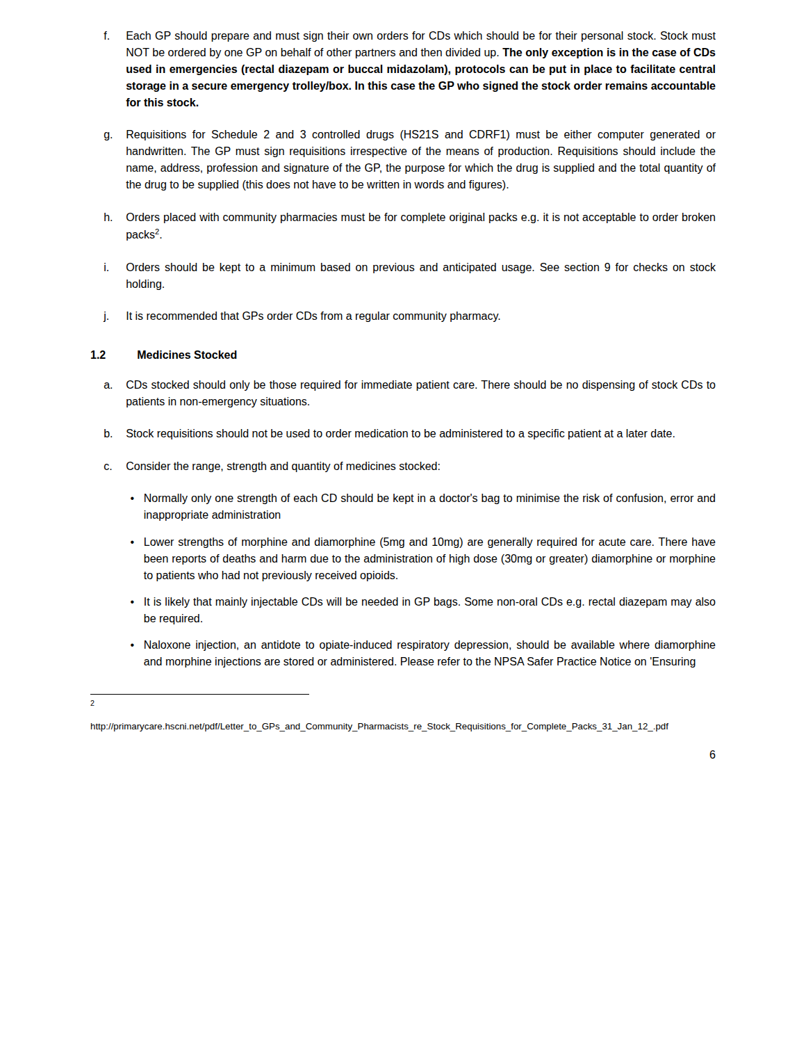f. Each GP should prepare and must sign their own orders for CDs which should be for their personal stock. Stock must NOT be ordered by one GP on behalf of other partners and then divided up. The only exception is in the case of CDs used in emergencies (rectal diazepam or buccal midazolam), protocols can be put in place to facilitate central storage in a secure emergency trolley/box. In this case the GP who signed the stock order remains accountable for this stock.
g. Requisitions for Schedule 2 and 3 controlled drugs (HS21S and CDRF1) must be either computer generated or handwritten. The GP must sign requisitions irrespective of the means of production. Requisitions should include the name, address, profession and signature of the GP, the purpose for which the drug is supplied and the total quantity of the drug to be supplied (this does not have to be written in words and figures).
h. Orders placed with community pharmacies must be for complete original packs e.g. it is not acceptable to order broken packs2.
i. Orders should be kept to a minimum based on previous and anticipated usage. See section 9 for checks on stock holding.
j. It is recommended that GPs order CDs from a regular community pharmacy.
1.2 Medicines Stocked
a. CDs stocked should only be those required for immediate patient care. There should be no dispensing of stock CDs to patients in non-emergency situations.
b. Stock requisitions should not be used to order medication to be administered to a specific patient at a later date.
c. Consider the range, strength and quantity of medicines stocked:
• Normally only one strength of each CD should be kept in a doctor's bag to minimise the risk of confusion, error and inappropriate administration
• Lower strengths of morphine and diamorphine (5mg and 10mg) are generally required for acute care. There have been reports of deaths and harm due to the administration of high dose (30mg or greater) diamorphine or morphine to patients who had not previously received opioids.
• It is likely that mainly injectable CDs will be needed in GP bags. Some non-oral CDs e.g. rectal diazepam may also be required.
• Naloxone injection, an antidote to opiate-induced respiratory depression, should be available where diamorphine and morphine injections are stored or administered. Please refer to the NPSA Safer Practice Notice on 'Ensuring
2
http://primarycare.hscni.net/pdf/Letter_to_GPs_and_Community_Pharmacists_re_Stock_Requisitions_for_Complete_Packs_31_Jan_12_.pdf
6